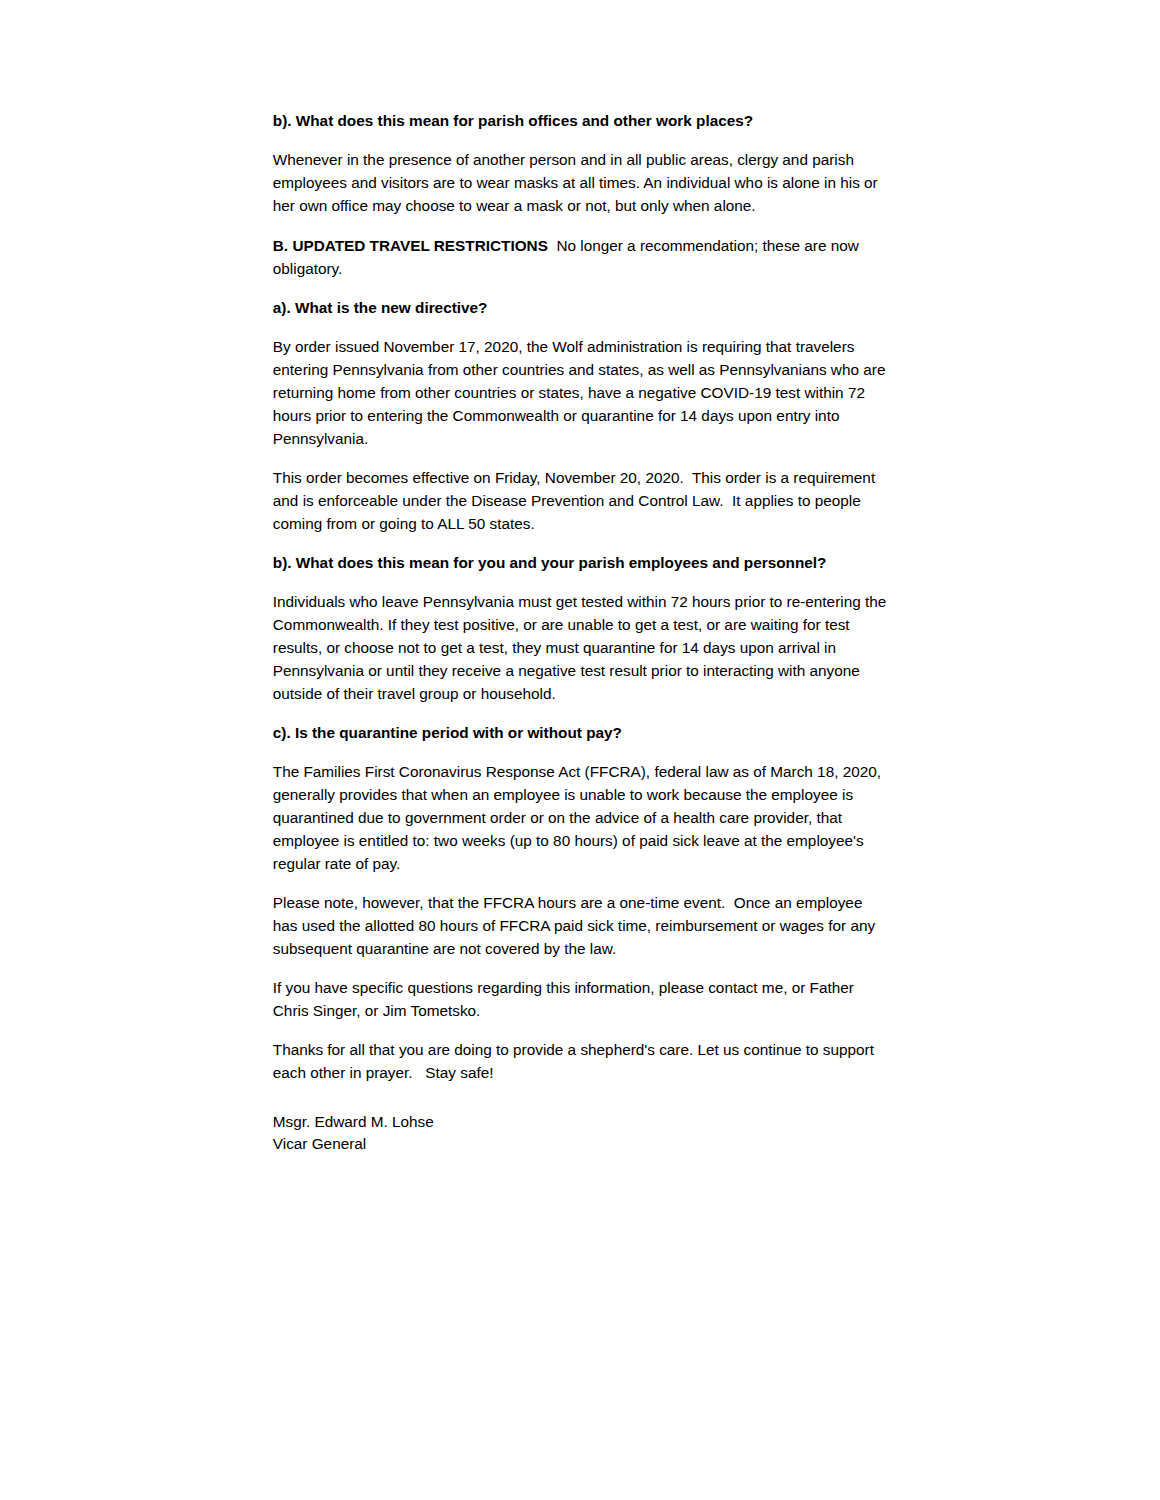b). What does this mean for parish offices and other work places?
Whenever in the presence of another person and in all public areas, clergy and parish employees and visitors are to wear masks at all times. An individual who is alone in his or her own office may choose to wear a mask or not, but only when alone.
B. UPDATED TRAVEL RESTRICTIONS No longer a recommendation; these are now obligatory.
a). What is the new directive?
By order issued November 17, 2020, the Wolf administration is requiring that travelers entering Pennsylvania from other countries and states, as well as Pennsylvanians who are returning home from other countries or states, have a negative COVID-19 test within 72 hours prior to entering the Commonwealth or quarantine for 14 days upon entry into Pennsylvania.
This order becomes effective on Friday, November 20, 2020. This order is a requirement and is enforceable under the Disease Prevention and Control Law. It applies to people coming from or going to ALL 50 states.
b). What does this mean for you and your parish employees and personnel?
Individuals who leave Pennsylvania must get tested within 72 hours prior to re-entering the Commonwealth. If they test positive, or are unable to get a test, or are waiting for test results, or choose not to get a test, they must quarantine for 14 days upon arrival in Pennsylvania or until they receive a negative test result prior to interacting with anyone outside of their travel group or household.
c). Is the quarantine period with or without pay?
The Families First Coronavirus Response Act (FFCRA), federal law as of March 18, 2020, generally provides that when an employee is unable to work because the employee is quarantined due to government order or on the advice of a health care provider, that employee is entitled to: two weeks (up to 80 hours) of paid sick leave at the employee's regular rate of pay.
Please note, however, that the FFCRA hours are a one-time event. Once an employee has used the allotted 80 hours of FFCRA paid sick time, reimbursement or wages for any subsequent quarantine are not covered by the law.
If you have specific questions regarding this information, please contact me, or Father Chris Singer, or Jim Tometsko.
Thanks for all that you are doing to provide a shepherd's care. Let us continue to support each other in prayer. Stay safe!
Msgr. Edward M. Lohse
Vicar General